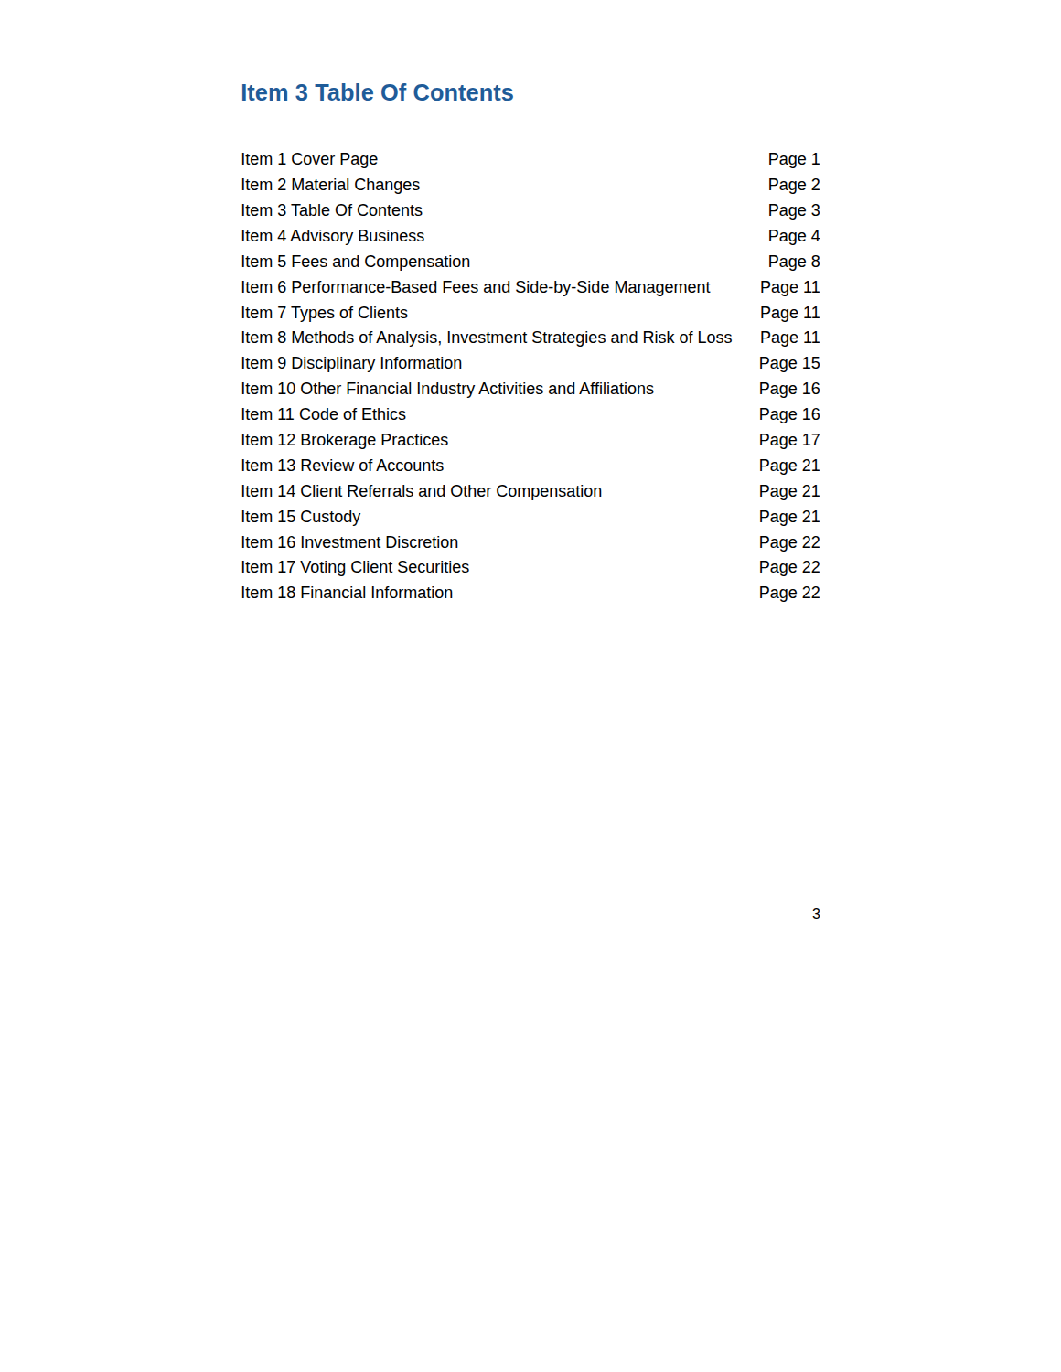Item 3 Table Of Contents
| Item 1 Cover Page | Page 1 |
| Item 2 Material Changes | Page 2 |
| Item 3 Table Of Contents | Page 3 |
| Item 4 Advisory Business | Page 4 |
| Item 5 Fees and Compensation | Page 8 |
| Item 6 Performance-Based Fees and Side-by-Side Management | Page 11 |
| Item 7 Types of Clients | Page 11 |
| Item 8 Methods of Analysis, Investment Strategies and Risk of Loss | Page 11 |
| Item 9 Disciplinary Information | Page 15 |
| Item 10 Other Financial Industry Activities and Affiliations | Page 16 |
| Item 11 Code of Ethics | Page 16 |
| Item 12 Brokerage Practices | Page 17 |
| Item 13 Review of Accounts | Page 21 |
| Item 14 Client Referrals and Other Compensation | Page 21 |
| Item 15 Custody | Page 21 |
| Item 16 Investment Discretion | Page 22 |
| Item 17 Voting Client Securities | Page 22 |
| Item 18 Financial Information | Page 22 |
3